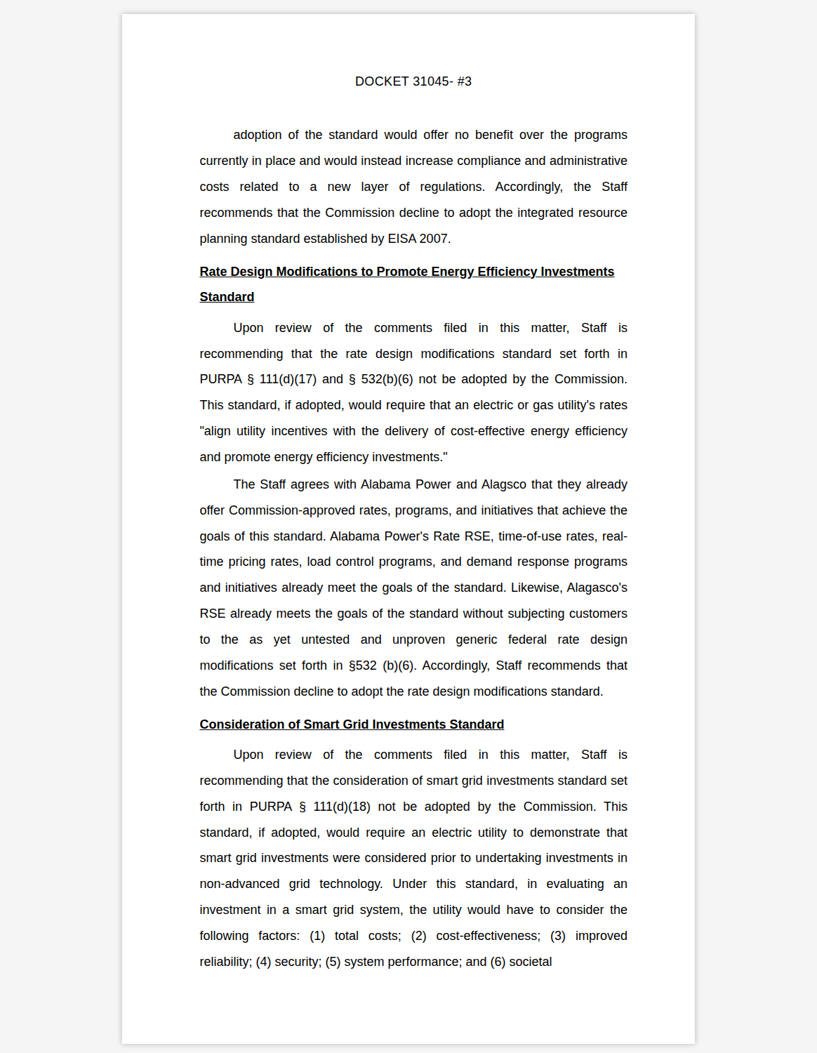DOCKET 31045- #3
adoption of the standard would offer no benefit over the programs currently in place and would instead increase compliance and administrative costs related to a new layer of regulations. Accordingly, the Staff recommends that the Commission decline to adopt the integrated resource planning standard established by EISA 2007.
Rate Design Modifications to Promote Energy Efficiency Investments Standard
Upon review of the comments filed in this matter, Staff is recommending that the rate design modifications standard set forth in PURPA § 111(d)(17) and § 532(b)(6) not be adopted by the Commission. This standard, if adopted, would require that an electric or gas utility's rates "align utility incentives with the delivery of cost-effective energy efficiency and promote energy efficiency investments."
The Staff agrees with Alabama Power and Alagsco that they already offer Commission-approved rates, programs, and initiatives that achieve the goals of this standard. Alabama Power's Rate RSE, time-of-use rates, real-time pricing rates, load control programs, and demand response programs and initiatives already meet the goals of the standard. Likewise, Alagasco's RSE already meets the goals of the standard without subjecting customers to the as yet untested and unproven generic federal rate design modifications set forth in §532 (b)(6). Accordingly, Staff recommends that the Commission decline to adopt the rate design modifications standard.
Consideration of Smart Grid Investments Standard
Upon review of the comments filed in this matter, Staff is recommending that the consideration of smart grid investments standard set forth in PURPA § 111(d)(18) not be adopted by the Commission. This standard, if adopted, would require an electric utility to demonstrate that smart grid investments were considered prior to undertaking investments in non-advanced grid technology. Under this standard, in evaluating an investment in a smart grid system, the utility would have to consider the following factors: (1) total costs; (2) cost-effectiveness; (3) improved reliability; (4) security; (5) system performance; and (6) societal